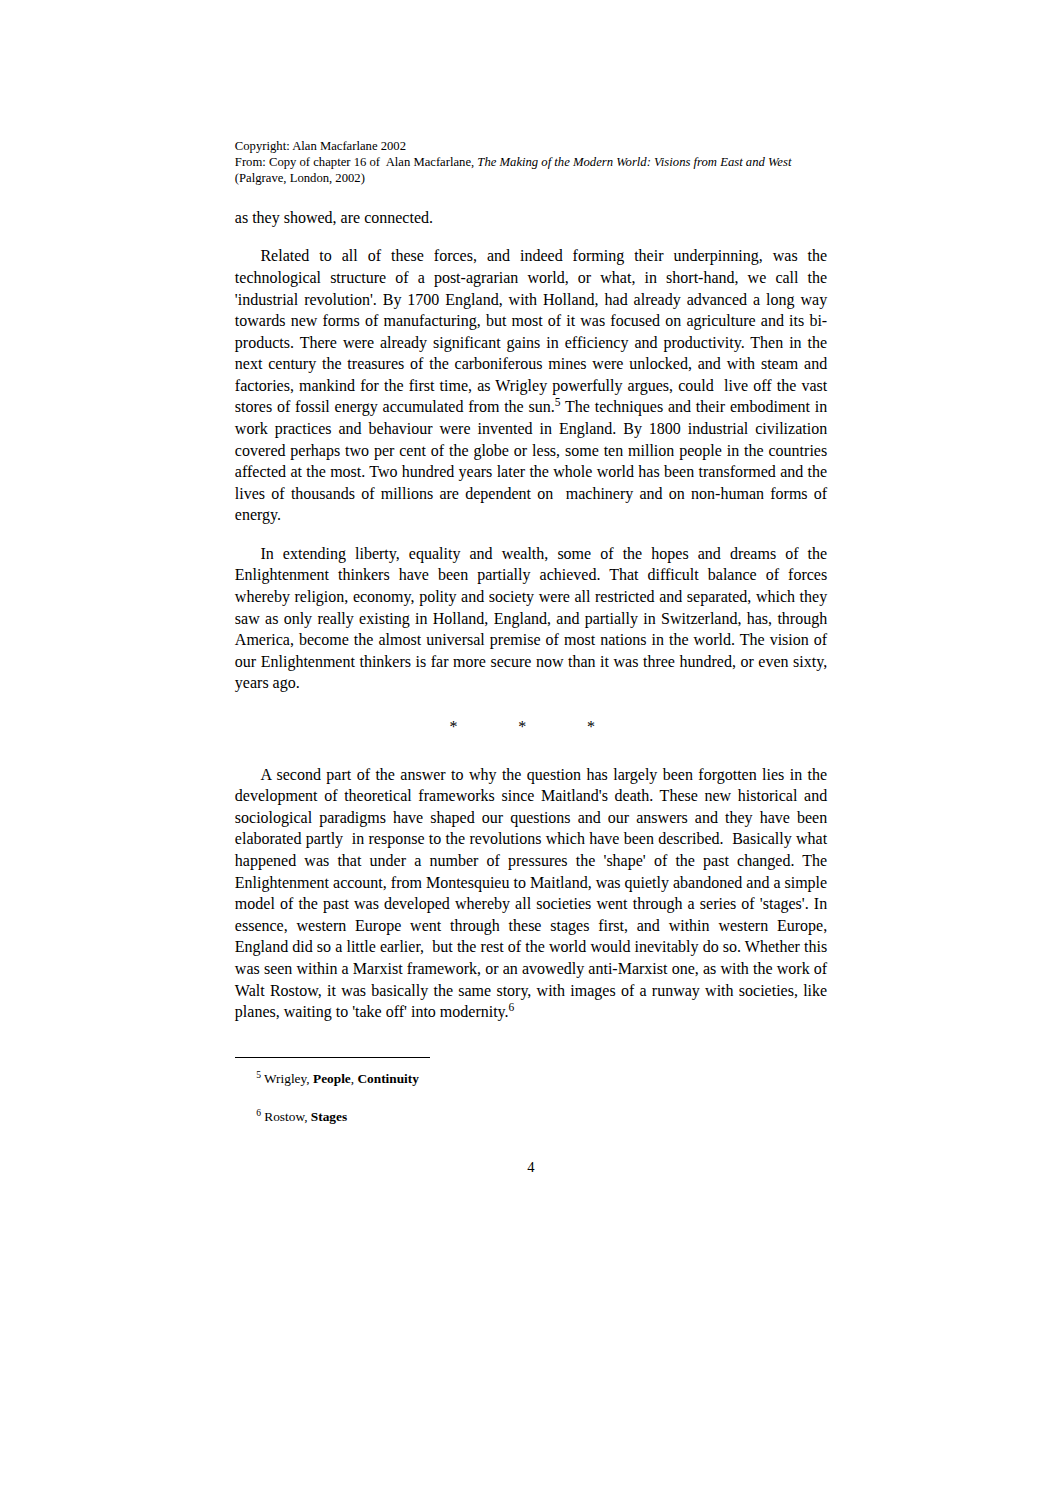Copyright: Alan Macfarlane 2002
From: Copy of chapter 16 of Alan Macfarlane, The Making of the Modern World: Visions from East and West
(Palgrave, London, 2002)
as they showed, are connected.
Related to all of these forces, and indeed forming their underpinning, was the technological structure of a post-agrarian world, or what, in short-hand, we call the 'industrial revolution'. By 1700 England, with Holland, had already advanced a long way towards new forms of manufacturing, but most of it was focused on agriculture and its bi-products. There were already significant gains in efficiency and productivity. Then in the next century the treasures of the carboniferous mines were unlocked, and with steam and factories, mankind for the first time, as Wrigley powerfully argues, could live off the vast stores of fossil energy accumulated from the sun.5 The techniques and their embodiment in work practices and behaviour were invented in England. By 1800 industrial civilization covered perhaps two per cent of the globe or less, some ten million people in the countries affected at the most. Two hundred years later the whole world has been transformed and the lives of thousands of millions are dependent on machinery and on non-human forms of energy.
In extending liberty, equality and wealth, some of the hopes and dreams of the Enlightenment thinkers have been partially achieved. That difficult balance of forces whereby religion, economy, polity and society were all restricted and separated, which they saw as only really existing in Holland, England, and partially in Switzerland, has, through America, become the almost universal premise of most nations in the world. The vision of our Enlightenment thinkers is far more secure now than it was three hundred, or even sixty, years ago.
* * *
A second part of the answer to why the question has largely been forgotten lies in the development of theoretical frameworks since Maitland's death. These new historical and sociological paradigms have shaped our questions and our answers and they have been elaborated partly in response to the revolutions which have been described. Basically what happened was that under a number of pressures the 'shape' of the past changed. The Enlightenment account, from Montesquieu to Maitland, was quietly abandoned and a simple model of the past was developed whereby all societies went through a series of 'stages'. In essence, western Europe went through these stages first, and within western Europe, England did so a little earlier, but the rest of the world would inevitably do so. Whether this was seen within a Marxist framework, or an avowedly anti-Marxist one, as with the work of Walt Rostow, it was basically the same story, with images of a runway with societies, like planes, waiting to 'take off' into modernity.6
5 Wrigley, People, Continuity
6 Rostow, Stages
4